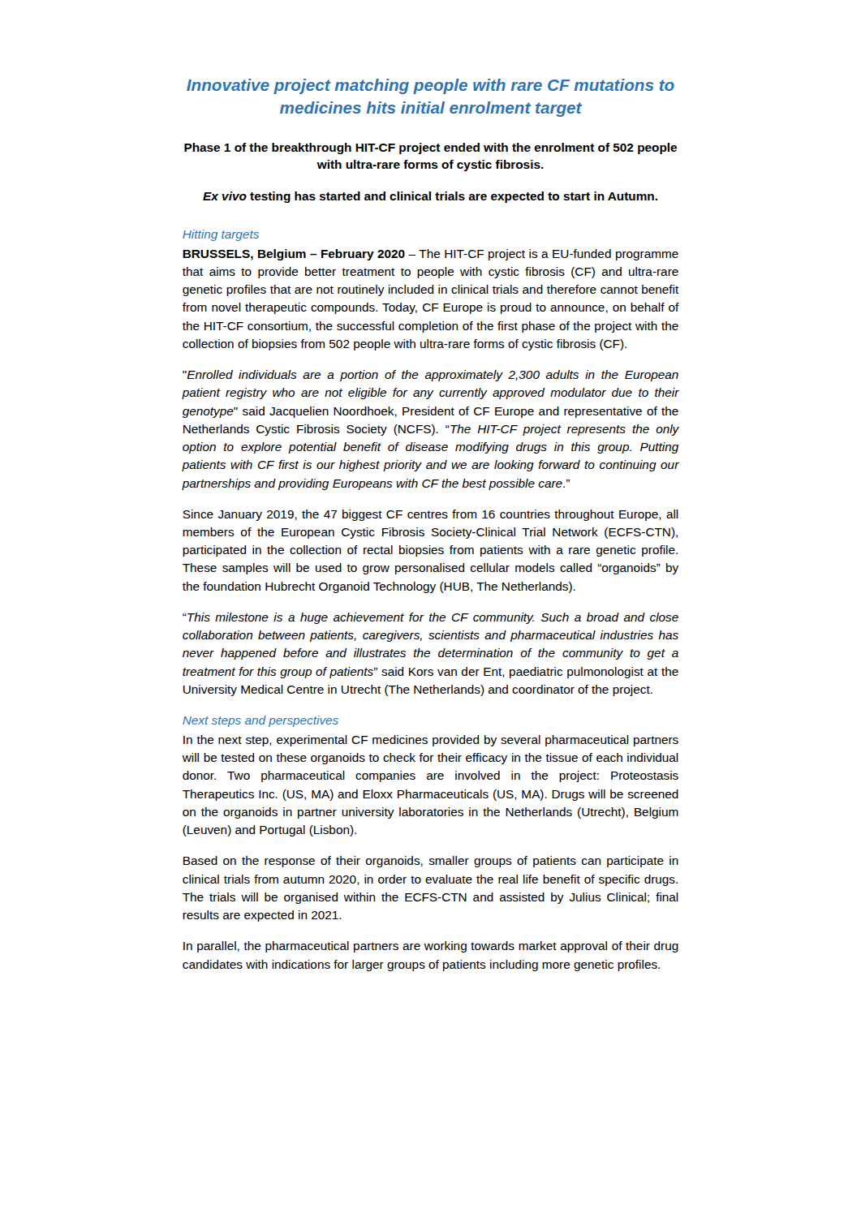Innovative project matching people with rare CF mutations to medicines hits initial enrolment target
Phase 1 of the breakthrough HIT-CF project ended with the enrolment of 502 people with ultra-rare forms of cystic fibrosis.
Ex vivo testing has started and clinical trials are expected to start in Autumn.
Hitting targets
BRUSSELS, Belgium – February 2020 – The HIT-CF project is a EU-funded programme that aims to provide better treatment to people with cystic fibrosis (CF) and ultra-rare genetic profiles that are not routinely included in clinical trials and therefore cannot benefit from novel therapeutic compounds. Today, CF Europe is proud to announce, on behalf of the HIT-CF consortium, the successful completion of the first phase of the project with the collection of biopsies from 502 people with ultra-rare forms of cystic fibrosis (CF).
"Enrolled individuals are a portion of the approximately 2,300 adults in the European patient registry who are not eligible for any currently approved modulator due to their genotype" said Jacquelien Noordhoek, President of CF Europe and representative of the Netherlands Cystic Fibrosis Society (NCFS). “The HIT-CF project represents the only option to explore potential benefit of disease modifying drugs in this group. Putting patients with CF first is our highest priority and we are looking forward to continuing our partnerships and providing Europeans with CF the best possible care.”
Since January 2019, the 47 biggest CF centres from 16 countries throughout Europe, all members of the European Cystic Fibrosis Society-Clinical Trial Network (ECFS-CTN), participated in the collection of rectal biopsies from patients with a rare genetic profile. These samples will be used to grow personalised cellular models called “organoids” by the foundation Hubrecht Organoid Technology (HUB, The Netherlands).
“This milestone is a huge achievement for the CF community. Such a broad and close collaboration between patients, caregivers, scientists and pharmaceutical industries has never happened before and illustrates the determination of the community to get a treatment for this group of patients” said Kors van der Ent, paediatric pulmonologist at the University Medical Centre in Utrecht (The Netherlands) and coordinator of the project.
Next steps and perspectives
In the next step, experimental CF medicines provided by several pharmaceutical partners will be tested on these organoids to check for their efficacy in the tissue of each individual donor. Two pharmaceutical companies are involved in the project: Proteostasis Therapeutics Inc. (US, MA) and Eloxx Pharmaceuticals (US, MA). Drugs will be screened on the organoids in partner university laboratories in the Netherlands (Utrecht), Belgium (Leuven) and Portugal (Lisbon).
Based on the response of their organoids, smaller groups of patients can participate in clinical trials from autumn 2020, in order to evaluate the real life benefit of specific drugs. The trials will be organised within the ECFS-CTN and assisted by Julius Clinical; final results are expected in 2021.
In parallel, the pharmaceutical partners are working towards market approval of their drug candidates with indications for larger groups of patients including more genetic profiles.